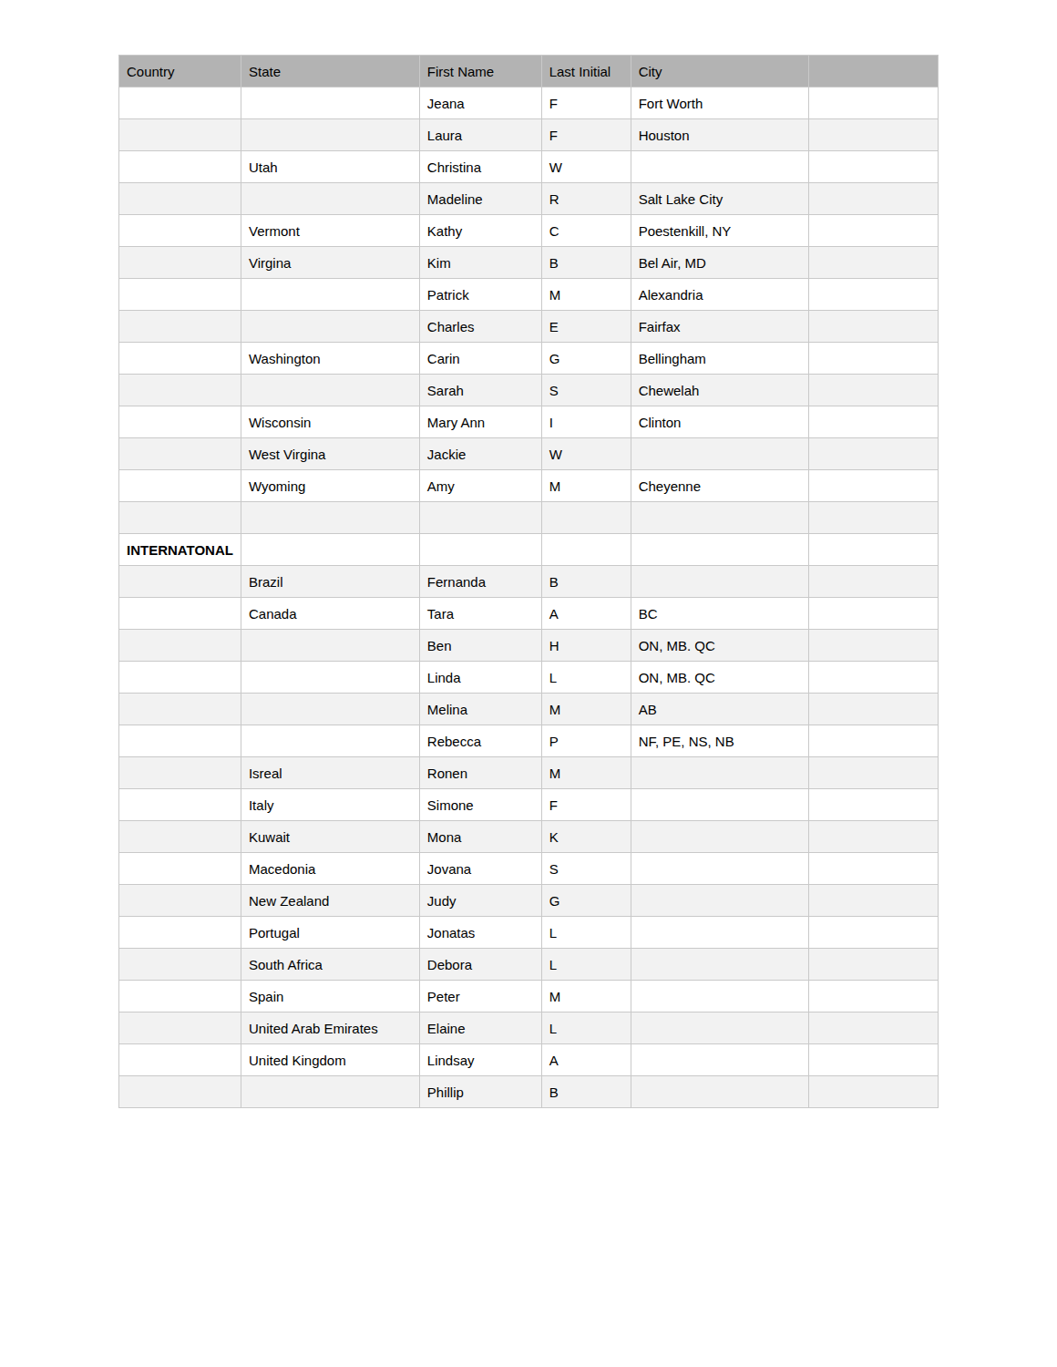| Country | State | First Name | Last Initial | City | |
| --- | --- | --- | --- | --- | --- |
| | | Jeana | F | Fort Worth | |
| | | Laura | F | Houston | |
| | Utah | Christina | W | | |
| | | Madeline | R | Salt Lake City | |
| | Vermont | Kathy | C | Poestenkill, NY | |
| | Virgina | Kim | B | Bel Air, MD | |
| | | Patrick | M | Alexandria | |
| | | Charles | E | Fairfax | |
| | Washington | Carin | G | Bellingham | |
| | | Sarah | S | Chewelah | |
| | Wisconsin | Mary Ann | I | Clinton | |
| | West Virgina | Jackie | W | | |
| | Wyoming | Amy | M | Cheyenne | |
| INTERNATONAL | | | | | |
| | Brazil | Fernanda | B | | |
| | Canada | Tara | A | BC | |
| | | Ben | H | ON, MB. QC | |
| | | Linda | L | ON, MB. QC | |
| | | Melina | M | AB | |
| | | Rebecca | P | NF, PE, NS, NB | |
| | Isreal | Ronen | M | | |
| | Italy | Simone | F | | |
| | Kuwait | Mona | K | | |
| | Macedonia | Jovana | S | | |
| | New Zealand | Judy | G | | |
| | Portugal | Jonatas | L | | |
| | South Africa | Debora | L | | |
| | Spain | Peter | M | | |
| | United Arab Emirates | Elaine | L | | |
| | United Kingdom | Lindsay | A | | |
| | | Phillip | B | | |